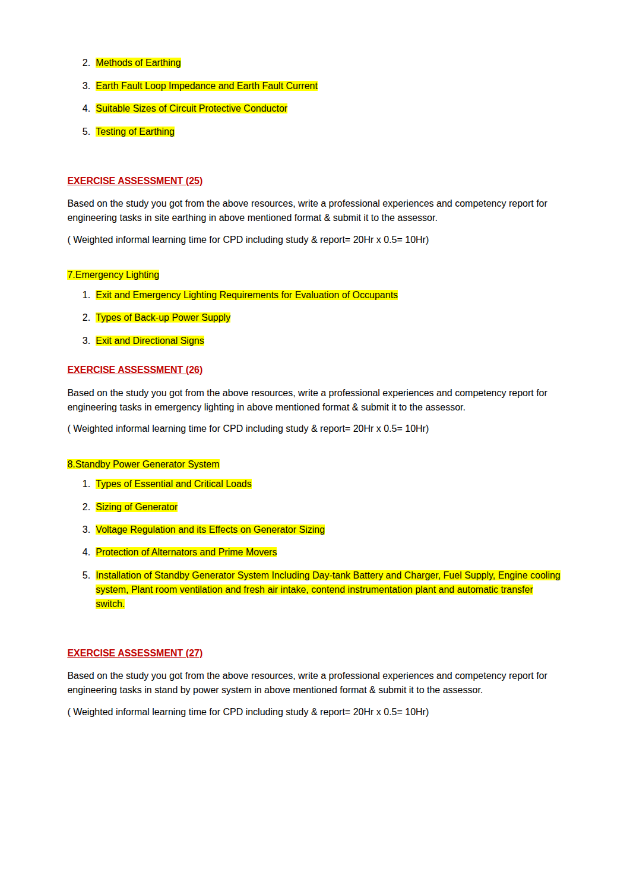Methods of Earthing
Earth Fault Loop Impedance and Earth Fault Current
Suitable Sizes of Circuit Protective Conductor
Testing of Earthing
EXERCISE ASSESSMENT (25)
Based on the study you got from the above resources, write a professional experiences and competency report for engineering tasks in site earthing in above mentioned format & submit it to the assessor.
( Weighted informal learning time for CPD including study & report= 20Hr x 0.5= 10Hr)
7.Emergency Lighting
Exit and Emergency Lighting Requirements for Evaluation of Occupants
Types of Back-up Power Supply
Exit and Directional Signs
EXERCISE ASSESSMENT (26)
Based on the study you got from the above resources, write a professional experiences and competency report for engineering tasks in emergency lighting in above mentioned format & submit it to the assessor.
( Weighted informal learning time for CPD including study & report= 20Hr x 0.5= 10Hr)
8.Standby Power Generator System
Types of Essential and Critical Loads
Sizing of Generator
Voltage Regulation and its Effects on Generator Sizing
Protection of Alternators and Prime Movers
Installation of Standby Generator System Including Day-tank Battery and Charger, Fuel Supply, Engine cooling system, Plant room ventilation and fresh air intake, contend instrumentation plant and automatic transfer switch.
EXERCISE ASSESSMENT (27)
Based on the study you got from the above resources, write a professional experiences and competency report for engineering tasks in stand by power system in above mentioned format & submit it to the assessor.
( Weighted informal learning time for CPD including study & report= 20Hr x 0.5= 10Hr)